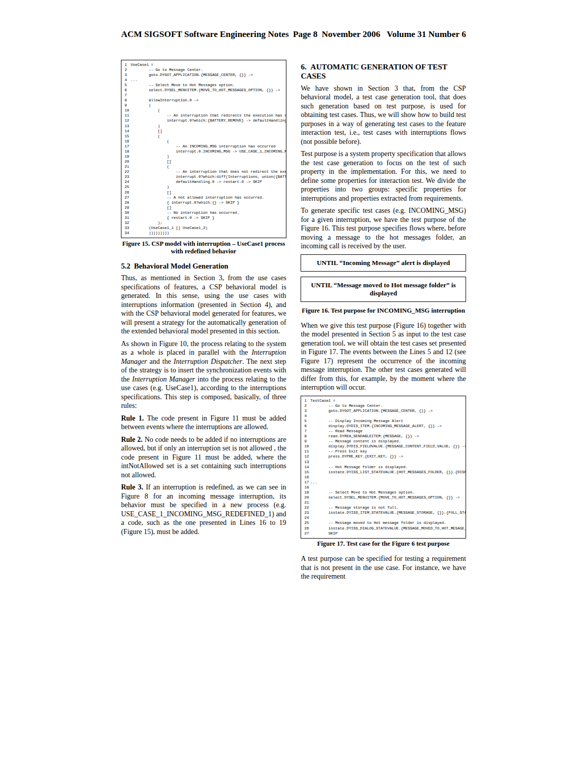ACM SIGSOFT Software Engineering Notes
Page 8
November 2006 Volume 31 Number 6
1 UseCase1 = 2 -- Go to Message Center. 3 goto.DYGOT_APPLICATION.{MESSAGE_CENTER, {}} -> 4... 5 -- Select Move to Hot Messages option. 6 select.DYSEL_MENUITEM.{MOVE_TO_HOT_MESSAGES_OPTION, {}} -> 7 8 allowInterruption.0 -> 9 ( 10 ( 11 -- An interruption that redirects the execution has occurred. 12 interrupt.0?which:{BATTERY_REMOVE} -> defaultHandling.0 -> restart.0 -> SKIP 13 ) 14 [] 15 ( 16 ( 17 -- An INCOMING_MSG interruption has occurred 18 interrupt.0.INCOMING_MSG -> USE_CASE_1_INCOMING_MSG_REDEFINED_1 19 ) 20 [] 21 ( 22 -- An interruption that does not redirect the execution has occurred. 23 interrupt.0?which:diff(Interruptions, union({BATTERY_REMOVE},{INCOMING_MSG})) -> 24 defaultHandling.0 -> restart.0 -> SKIP 25 ) 26 [] 27 -- A not allowed interruption has occurred. 28 { interrupt.0?which:{} -> SKIP } 29 [] 30 -- No interruption has occurred. 31 { restart.0 -> SKIP } 32 ); 33 (UseCase1_1 [] UseCase1_2) 34 )))))))))
Figure 15. CSP model with interruption – UseCase1 process with redefined behavior
5.2 Behavioral Model Generation
Thus, as mentioned in Section 3, from the use cases specifications of features, a CSP behavioral model is generated. In this sense, using the use cases with interruptions information (presented in Section 4), and with the CSP behavioral model generated for features, we will present a strategy for the automatically generation of the extended behavioral model presented in this section.
As shown in Figure 10, the process relating to the system as a whole is placed in parallel with the Interruption Manager and the Interruption Dispatcher. The next step of the strategy is to insert the synchronization events with the Interruption Manager into the process relating to the use cases (e.g. UseCase1), according to the interruptions specifications. This step is composed, basically, of three rules:
Rule 1. The code present in Figure 11 must be added between events where the interruptions are allowed.
Rule 2. No code needs to be added if no interruptions are allowed, but if only an interruption set is not allowed , the code present in Figure 11 must be added, where the intNotAllowed set is a set containing such interruptions not allowed.
Rule 3. If an interruption is redefined, as we can see in Figure 8 for an incoming message interruption, its behavior must be specified in a new process (e.g. USE_CASE_1_INCOMING_MSG_REDEFINED_1) and a code, such as the one presented in Lines 16 to 19 (Figure 15), must be added.
6. AUTOMATIC GENERATION OF TEST CASES
We have shown in Section 3 that, from the CSP behavioral model, a test case generation tool, that does such generation based on test purpose, is used for obtaining test cases. Thus, we will show how to build test purposes in a way of generating test cases to the feature interaction test, i.e., test cases with interruptions flows (not possible before).
Test purpose is a system property specification that allows the test case generation to focus on the test of such property in the implementation. For this, we need to define some properties for interaction test. We divide the properties into two groups: specific properties for interruptions and properties extracted from requirements.
To generate specific test cases (e.g. INCOMING_MSG) for a given interruption, we have the test purpose of the Figure 16. This test purpose specifies flows where, before moving a message to the hot messages folder, an incoming call is received by the user.
UNTIL “Incoming Message” alert is displayed
UNTIL “Message moved to Hot message folder” is displayed
Figure 16. Test purpose for INCOMING_MSG interruption
When we give this test purpose (Figure 16) together with the model presented in Section 5 as input to the test case generation tool, we will obtain the test cases set presented in Figure 17. The events between the Lines 5 and 12 (see Figure 17) represent the occurrence of the incoming message interruption. The other test cases generated will differ from this, for example, by the moment where the interruption will occur.
1 TestCase1 = 2 -- Go to Message Center. 3 goto.DYGOT_APPLICATION.{MESSAGE_CENTER, {}} -> 4 5 -- Display Incoming Message Alert 6 display.DYDIS_ITEM.{INCOMING_MESSAGE_ALERT, {}} -> 7 -- Read Message 8 read.DYREA_SENDABLEITEM.{MESSAGE, {}} -> 9 -- Message content is displayed. 10 display.DYDIS_FIELDVALUE.{MESSAGE_CONTENT_FIELD_VALUE, {}} -> 11 -- Press Exit key 12 press.DYPRE_KEY.{EXIT_KEY, {}} -> 13 14 -- Hot Message folder is displayed. 15 isstate.DYISS_LIST_STATEVALUE.{HOT_MESSAGES_FOLDER, {}}.{DISPLAYED_VALUE, {}} -> 16 17... 18 19 -- Select Move to Hot Messages option. 20 select.DYSEL_MENUITEM.{MOVE_TO_HOT_MESSAGES_OPTION, {}} -> 21 22 -- Message storage is not full. 23 isstate.DYISS_ITEM_STATEVALUE.{MESSAGE_STORAGE, {}}.{FULL_STATE_VALUE, {NOT}} -> 24 25 -- Message moved to Hot message folder is displayed. 26 isstate.DYISS_DIALOG_STATEVALUE.{MESSAGE_MOVED_TO_HOT_MESAGE_FOLDER,{}}.{DISPLAYED_VALUE {}} -> 27 SKIP
Figure 17. Test case for the Figure 6 test purpose
A test purpose can be specified for testing a requirement that is not present in the use case. For instance, we have the requirement